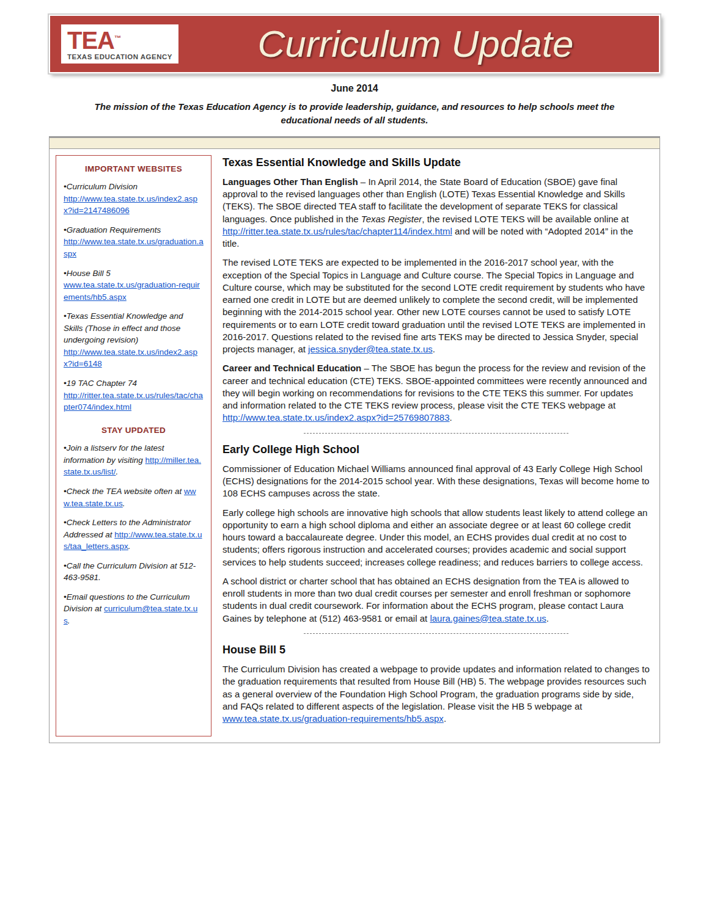TEA™ TEXAS EDUCATION AGENCY
Curriculum Update
June 2014
The mission of the Texas Education Agency is to provide leadership, guidance, and resources to help schools meet the educational needs of all students.
Important Websites
•Curriculum Division
http://www.tea.state.tx.us/index2.aspx?id=2147486096
•Graduation Requirements
http://www.tea.state.tx.us/graduation.aspx
•House Bill 5
www.tea.state.tx.us/graduation-requirements/hb5.aspx
•Texas Essential Knowledge and Skills (Those in effect and those undergoing revision)
http://www.tea.state.tx.us/index2.aspx?id=6148
•19 TAC Chapter 74
http://ritter.tea.state.tx.us/rules/tac/chapter074/index.html
Stay Updated
•Join a listserv for the latest information by visiting http://miller.tea.state.tx.us/list/.
•Check the TEA website often at www.tea.state.tx.us.
•Check Letters to the Administrator Addressed at http://www.tea.state.tx.us/taa_letters.aspx.
•Call the Curriculum Division at 512-463-9581.
•Email questions to the Curriculum Division at curriculum@tea.state.tx.us.
Texas Essential Knowledge and Skills Update
Languages Other Than English – In April 2014, the State Board of Education (SBOE) gave final approval to the revised languages other than English (LOTE) Texas Essential Knowledge and Skills (TEKS). The SBOE directed TEA staff to facilitate the development of separate TEKS for classical languages. Once published in the Texas Register, the revised LOTE TEKS will be available online at http://ritter.tea.state.tx.us/rules/tac/chapter114/index.html and will be noted with “Adopted 2014” in the title.
The revised LOTE TEKS are expected to be implemented in the 2016-2017 school year, with the exception of the Special Topics in Language and Culture course. The Special Topics in Language and Culture course, which may be substituted for the second LOTE credit requirement by students who have earned one credit in LOTE but are deemed unlikely to complete the second credit, will be implemented beginning with the 2014-2015 school year. Other new LOTE courses cannot be used to satisfy LOTE requirements or to earn LOTE credit toward graduation until the revised LOTE TEKS are implemented in 2016-2017. Questions related to the revised fine arts TEKS may be directed to Jessica Snyder, special projects manager, at jessica.snyder@tea.state.tx.us.
Career and Technical Education – The SBOE has begun the process for the review and revision of the career and technical education (CTE) TEKS. SBOE-appointed committees were recently announced and they will begin working on recommendations for revisions to the CTE TEKS this summer. For updates and information related to the CTE TEKS review process, please visit the CTE TEKS webpage at http://www.tea.state.tx.us/index2.aspx?id=25769807883.
Early College High School
Commissioner of Education Michael Williams announced final approval of 43 Early College High School (ECHS) designations for the 2014-2015 school year. With these designations, Texas will become home to 108 ECHS campuses across the state.
Early college high schools are innovative high schools that allow students least likely to attend college an opportunity to earn a high school diploma and either an associate degree or at least 60 college credit hours toward a baccalaureate degree. Under this model, an ECHS provides dual credit at no cost to students; offers rigorous instruction and accelerated courses; provides academic and social support services to help students succeed; increases college readiness; and reduces barriers to college access.
A school district or charter school that has obtained an ECHS designation from the TEA is allowed to enroll students in more than two dual credit courses per semester and enroll freshman or sophomore students in dual credit coursework. For information about the ECHS program, please contact Laura Gaines by telephone at (512) 463-9581 or email at laura.gaines@tea.state.tx.us.
House Bill 5
The Curriculum Division has created a webpage to provide updates and information related to changes to the graduation requirements that resulted from House Bill (HB) 5. The webpage provides resources such as a general overview of the Foundation High School Program, the graduation programs side by side, and FAQs related to different aspects of the legislation. Please visit the HB 5 webpage at www.tea.state.tx.us/graduation-requirements/hb5.aspx.